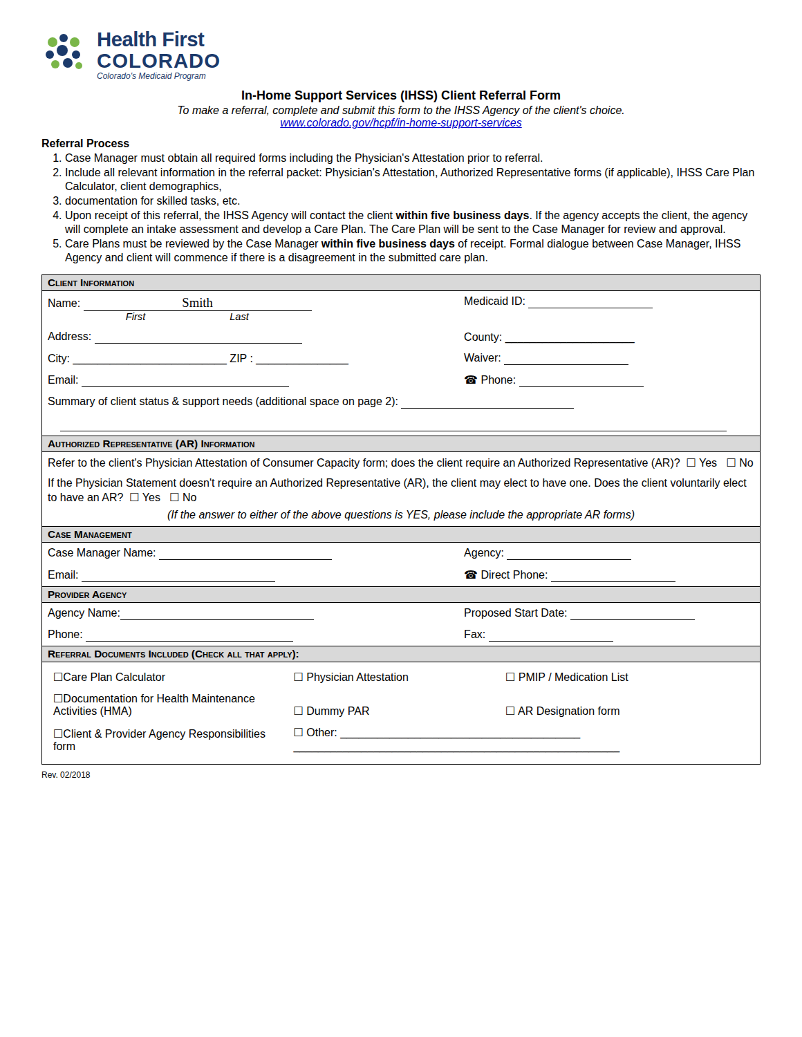| | Health First COLORADO Colorado's Medicaid Program |
In-Home Support Services (IHSS) Client Referral Form
To make a referral, complete and submit this form to the IHSS Agency of the client's choice.
www.colorado.gov/hcpf/in-home-support-services
Referral Process
Case Manager must obtain all required forms including the Physician's Attestation prior to referral.
Include all relevant information in the referral packet: Physician's Attestation, Authorized Representative forms (if applicable), IHSS Care Plan Calculator, client demographics,
documentation for skilled tasks, etc.
Upon receipt of this referral, the IHSS Agency will contact the client within five business days. If the agency accepts the client, the agency will complete an intake assessment and develop a Care Plan. The Care Plan will be sent to the Case Manager for review and approval.
Care Plans must be reviewed by the Case Manager within five business days of receipt. Formal dialogue between Case Manager, IHSS Agency and client will commence if there is a disagreement in the submitted care plan.
| Client Information |
| Name: Smith First Last | Medicaid ID: |
| Address: | County: _____________________ |
| City: _________________________ ZIP : _______________ | Waiver: |
| Email: | ☎ Phone: |
| Summary of client status & support needs (additional space on page 2): |
| Authorized Representative (AR) Information |
| Refer to the client's Physician Attestation of Consumer Capacity form; does the client require an Authorized Representative (AR)? ☐ Yes ☐ No If the Physician Statement doesn't require an Authorized Representative (AR), the client may elect to have one. Does the client voluntarily elect to have an AR? ☐ Yes ☐ No (If the answer to either of the above questions is YES, please include the appropriate AR forms) |
| Case Management |
| Case Manager Name: | Agency: |
| Email: | ☎ Direct Phone: |
| Provider Agency |
| Agency Name: | Proposed Start Date: |
| Phone: | Fax: |
| Referral Documents Included (Check all that apply): |
| / ☐ Care Plan Calculator / ☐ Physician Attestation / ☐ PMIP / Medication List / / ☐ Documentation for Health Maintenance Activities (HMA) / ☐ Dummy PAR / ☐ AR Designation form / / ☐ Client & Provider Agency Responsibilities form / ☐ Other: _______________________________________ _____________________________________________________ / |
Rev. 02/2018